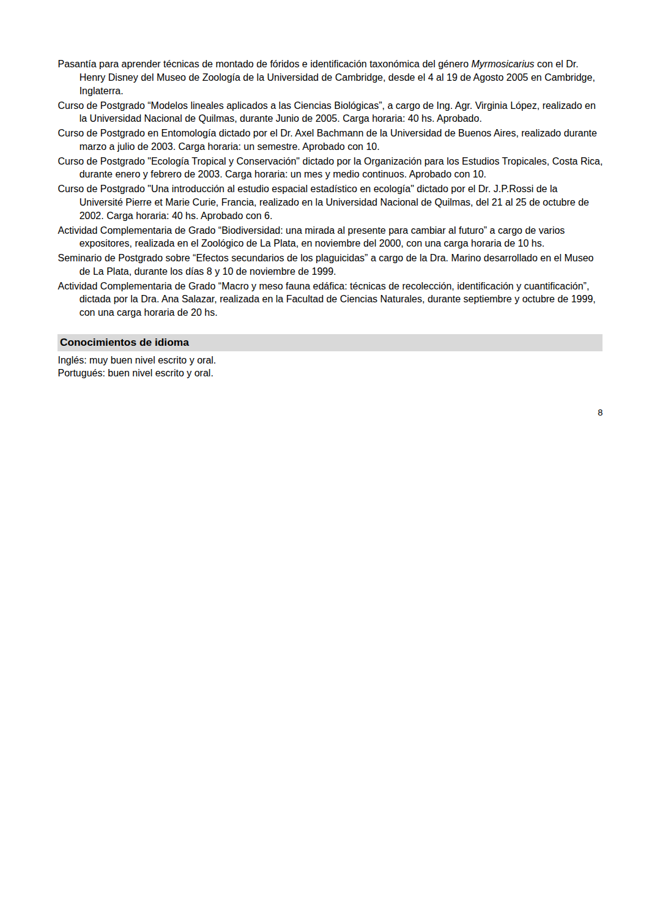Pasantía para aprender técnicas de montado de fóridos e identificación taxonómica del género Myrmosicarius con el Dr. Henry Disney del Museo de Zoología de la Universidad de Cambridge, desde el 4 al 19 de Agosto 2005 en Cambridge, Inglaterra.
Curso de Postgrado “Modelos lineales aplicados a las Ciencias Biológicas”, a cargo de Ing. Agr. Virginia López, realizado en la Universidad Nacional de Quilmas, durante Junio de 2005. Carga horaria: 40 hs. Aprobado.
Curso de Postgrado en Entomología dictado por el Dr. Axel Bachmann de la Universidad de Buenos Aires, realizado durante marzo a julio de 2003. Carga horaria: un semestre. Aprobado con 10.
Curso de Postgrado "Ecología Tropical y Conservación" dictado por la Organización para los Estudios Tropicales, Costa Rica, durante enero y febrero de 2003. Carga horaria: un mes y medio continuos. Aprobado con 10.
Curso de Postgrado "Una introducción al estudio espacial estadístico en ecología" dictado por el Dr. J.P.Rossi de la Université Pierre et Marie Curie, Francia, realizado en la Universidad Nacional de Quilmas, del 21 al 25 de octubre de 2002. Carga horaria: 40 hs. Aprobado con 6.
Actividad Complementaria de Grado “Biodiversidad: una mirada al presente para cambiar al futuro” a cargo de varios expositores, realizada en el Zoológico de La Plata, en noviembre del 2000, con una carga horaria de 10 hs.
Seminario de Postgrado sobre “Efectos secundarios de los plaguicidas” a cargo de la Dra. Marino desarrollado en el Museo de La Plata, durante los días 8 y 10 de noviembre de 1999.
Actividad Complementaria de Grado “Macro y meso fauna edáfica: técnicas de recolección, identificación y cuantificación”, dictada por la Dra. Ana Salazar, realizada en la Facultad de Ciencias Naturales, durante septiembre y octubre de 1999, con una carga horaria de 20 hs.
Conocimientos de idioma
Inglés: muy buen nivel escrito y oral.
Portugués: buen nivel escrito y oral.
8